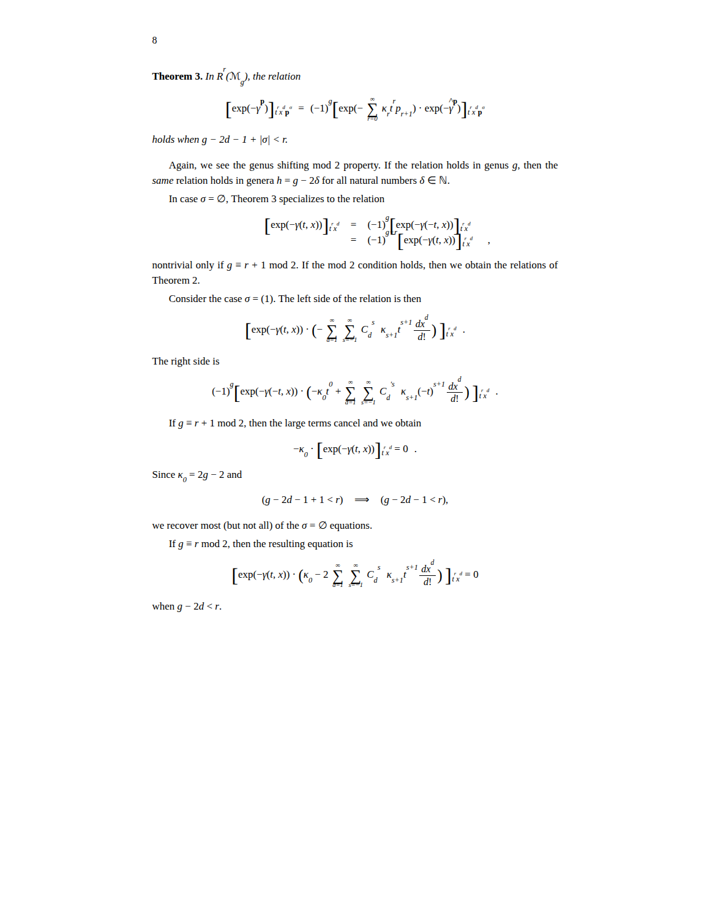8
Theorem 3. In Rr(ℳg), the relation
[exp(−γp)] trxdpσ = (−1)g[exp(− ∞∑r=0 κrtrpr+1) · exp(−γp)] trxdpσ
holds when g − 2d − 1 + |σ| < r.
Again, we see the genus shifting mod 2 property. If the relation holds in genus g, then the same relation holds in genera h = g − 2δ for all natural numbers δ ∈ ℕ.
In case σ = ∅, Theorem 3 specializes to the relation
[exp(−γ(t, x))] trxd = (−1)g[exp(−γ(−t, x))] trxd = (−1)g+r[exp(−γ(t, x))] trxd ,
nontrivial only if g ≡ r + 1 mod 2. If the mod 2 condition holds, then we obtain the relations of Theorem 2.
Consider the case σ = (1). The left side of the relation is then
[exp(−γ(t, x)) · (− ∞∑d=1 ∞∑s=−1 Cds κs+1ts+1dxd d!) ] trxd .
The right side is
(−1)g[exp(−γ(−t, x)) · (−κ0t0 + ∞∑d=1 ∞∑s=−1 Cd′s κs+1(−t)s+1dxd d!) ] trxd .
If g ≡ r + 1 mod 2, then the large terms cancel and we obtain
−κ0 · [exp(−γ(t, x))] trxd = 0 .
Since κ0 = 2g − 2 and
(g − 2d − 1 + 1 < r)⟹(g − 2d − 1 < r),
we recover most (but not all) of the σ = ∅ equations.
If g ≡ r mod 2, then the resulting equation is
[exp(−γ(t, x)) · (κ0 − 2 ∞∑d=1 ∞∑s=−1 Cds κs+1ts+1dxd d!) ] trxd = 0
when g − 2d < r.